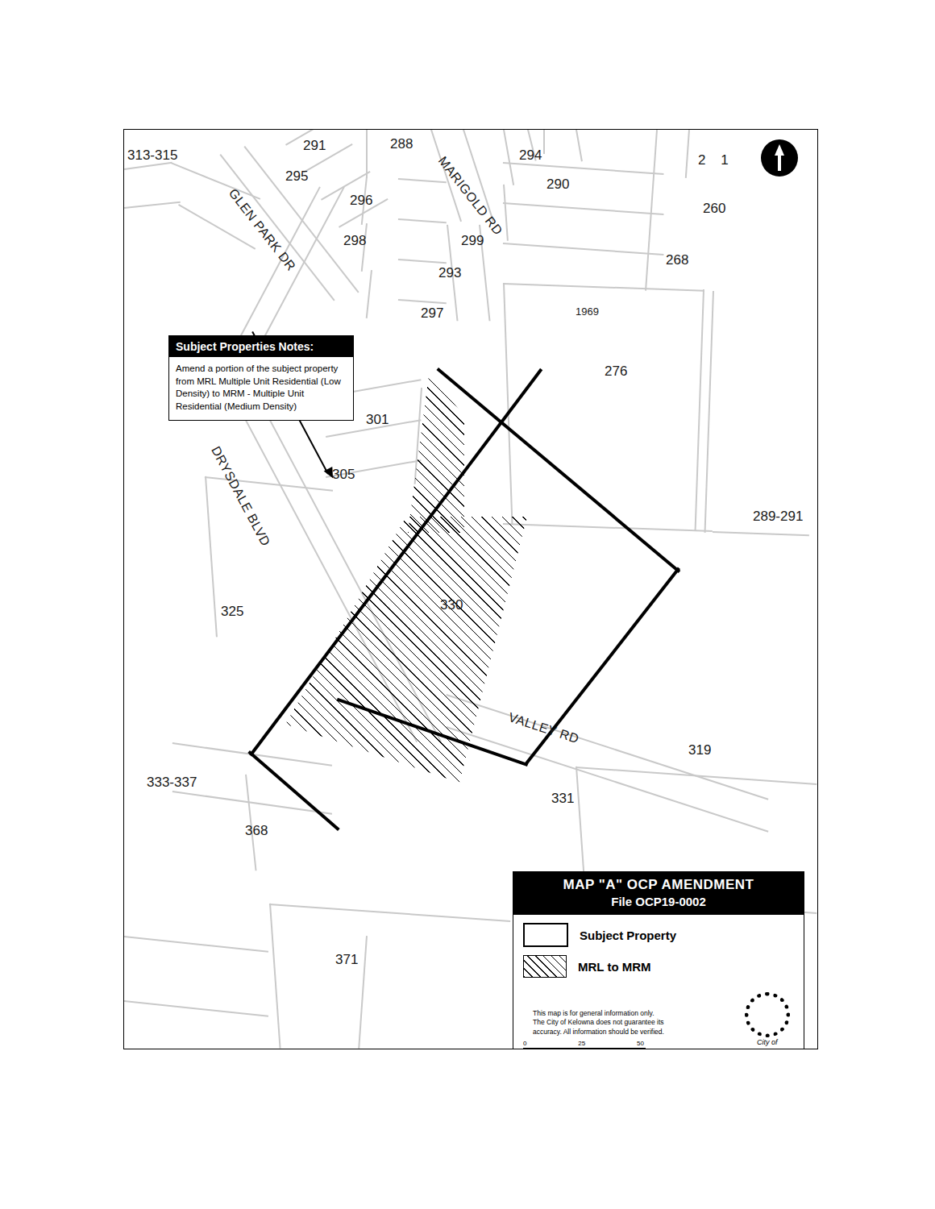313-315
291
295
296
298
288
294
290
2 1
260
268
299
293
297
1969
276
301
305
325
330
289-291
333-337
368
331
319
371
GLEN PARK DR
MARIGOLD RD
DRYSDALE BLVD
VALLEY RD
Subject Properties Notes:
Amend a portion of the subject property from MRL Multiple Unit Residential (Low Density) to MRM - Multiple Unit Residential (Medium Density)
MAP "A" OCP AMENDMENT
File OCP19-0002
Subject Property
MRL to MRM
This map is for general information only.
The City of Kelowna does not guarantee its
accuracy. All information should be verified.
02550
Metres
City of
Kelowna
Rev. Monday, May 13, 2019